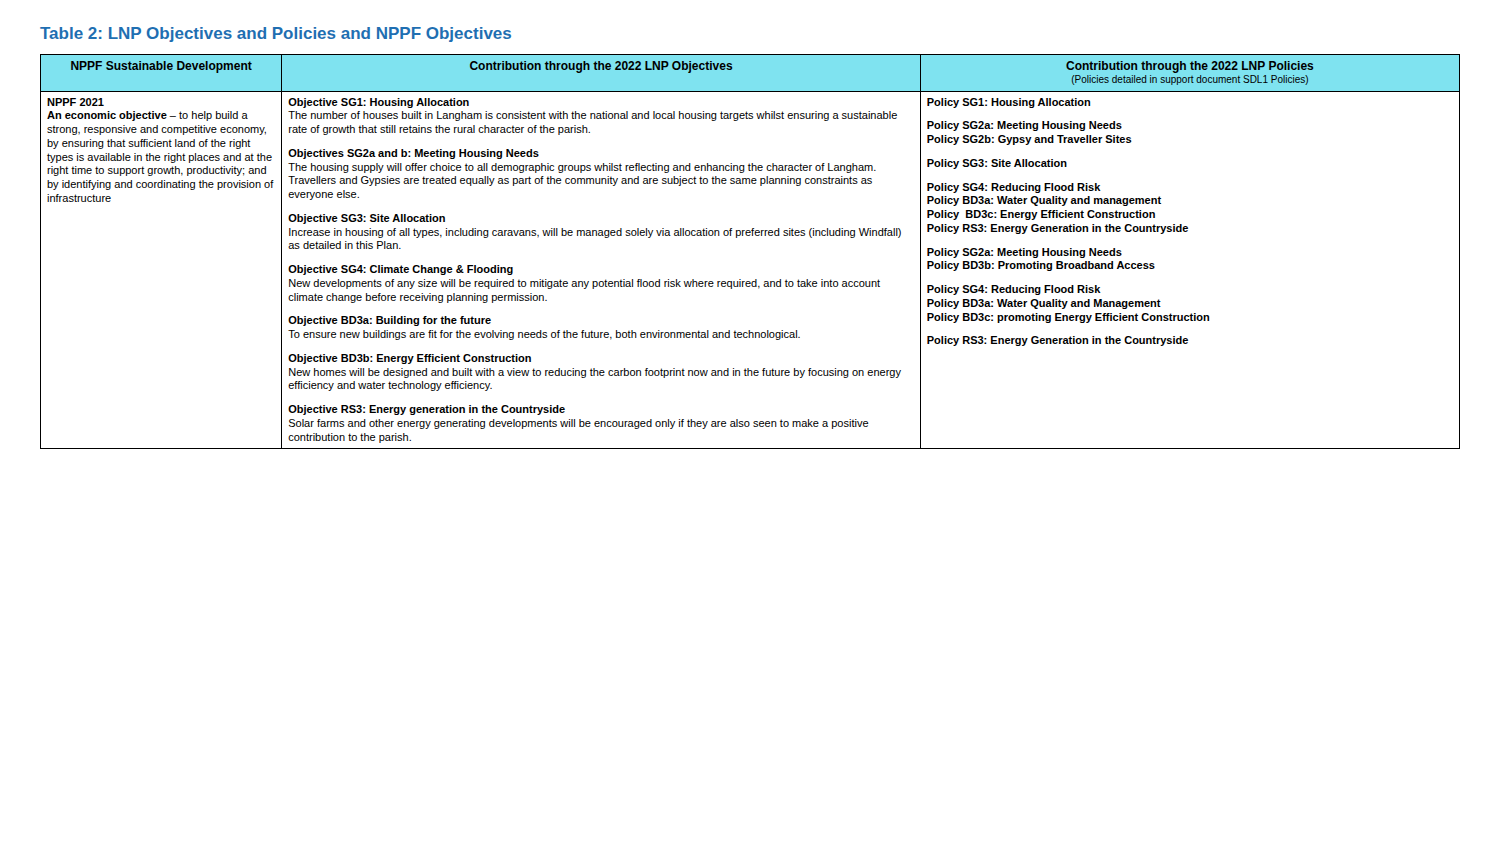Table 2: LNP Objectives and Policies and NPPF Objectives
| NPPF Sustainable Development | Contribution through the 2022 LNP Objectives | Contribution through the 2022 LNP Policies (Policies detailed in support document SDL1 Policies) |
| --- | --- | --- |
| NPPF 2021 An economic objective – to help build a strong, responsive and competitive economy, by ensuring that sufficient land of the right types is available in the right places and at the right time to support growth, productivity; and by identifying and coordinating the provision of infrastructure | Objective SG1: Housing Allocation The number of houses built in Langham is consistent with the national and local housing targets whilst ensuring a sustainable rate of growth that still retains the rural character of the parish. Objectives SG2a and b: Meeting Housing Needs The housing supply will offer choice to all demographic groups whilst reflecting and enhancing the character of Langham. Travellers and Gypsies are treated equally as part of the community and are subject to the same planning constraints as everyone else. Objective SG3: Site Allocation Increase in housing of all types, including caravans, will be managed solely via allocation of preferred sites (including Windfall) as detailed in this Plan. Objective SG4: Climate Change & Flooding New developments of any size will be required to mitigate any potential flood risk where required, and to take into account climate change before receiving planning permission. Objective BD3a: Building for the future To ensure new buildings are fit for the evolving needs of the future, both environmental and technological. Objective BD3b: Energy Efficient Construction New homes will be designed and built with a view to reducing the carbon footprint now and in the future by focusing on energy efficiency and water technology efficiency. Objective RS3: Energy generation in the Countryside Solar farms and other energy generating developments will be encouraged only if they are also seen to make a positive contribution to the parish. | Policy SG1: Housing Allocation Policy SG2a: Meeting Housing Needs Policy SG2b: Gypsy and Traveller Sites Policy SG3: Site Allocation Policy SG4: Reducing Flood Risk Policy BD3a: Water Quality and management Policy BD3c: Energy Efficient Construction Policy RS3: Energy Generation in the Countryside Policy SG2a: Meeting Housing Needs Policy BD3b: Promoting Broadband Access Policy SG4: Reducing Flood Risk Policy BD3a: Water Quality and Management Policy BD3c: promoting Energy Efficient Construction Policy RS3: Energy Generation in the Countryside |